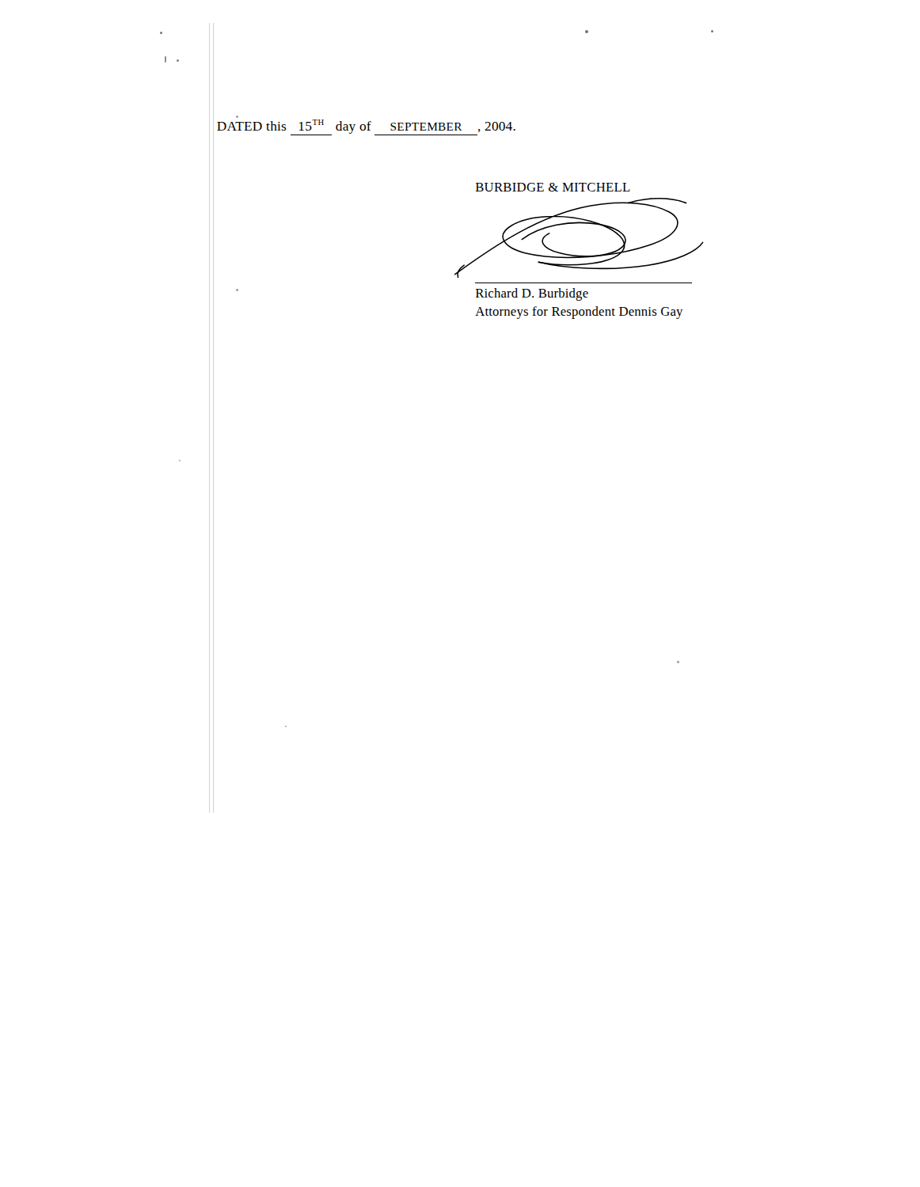DATED this 15TH day of September, 2004.
BURBIDGE & MITCHELL
Richard D. Burbidge
Attorneys for Respondent Dennis Gay